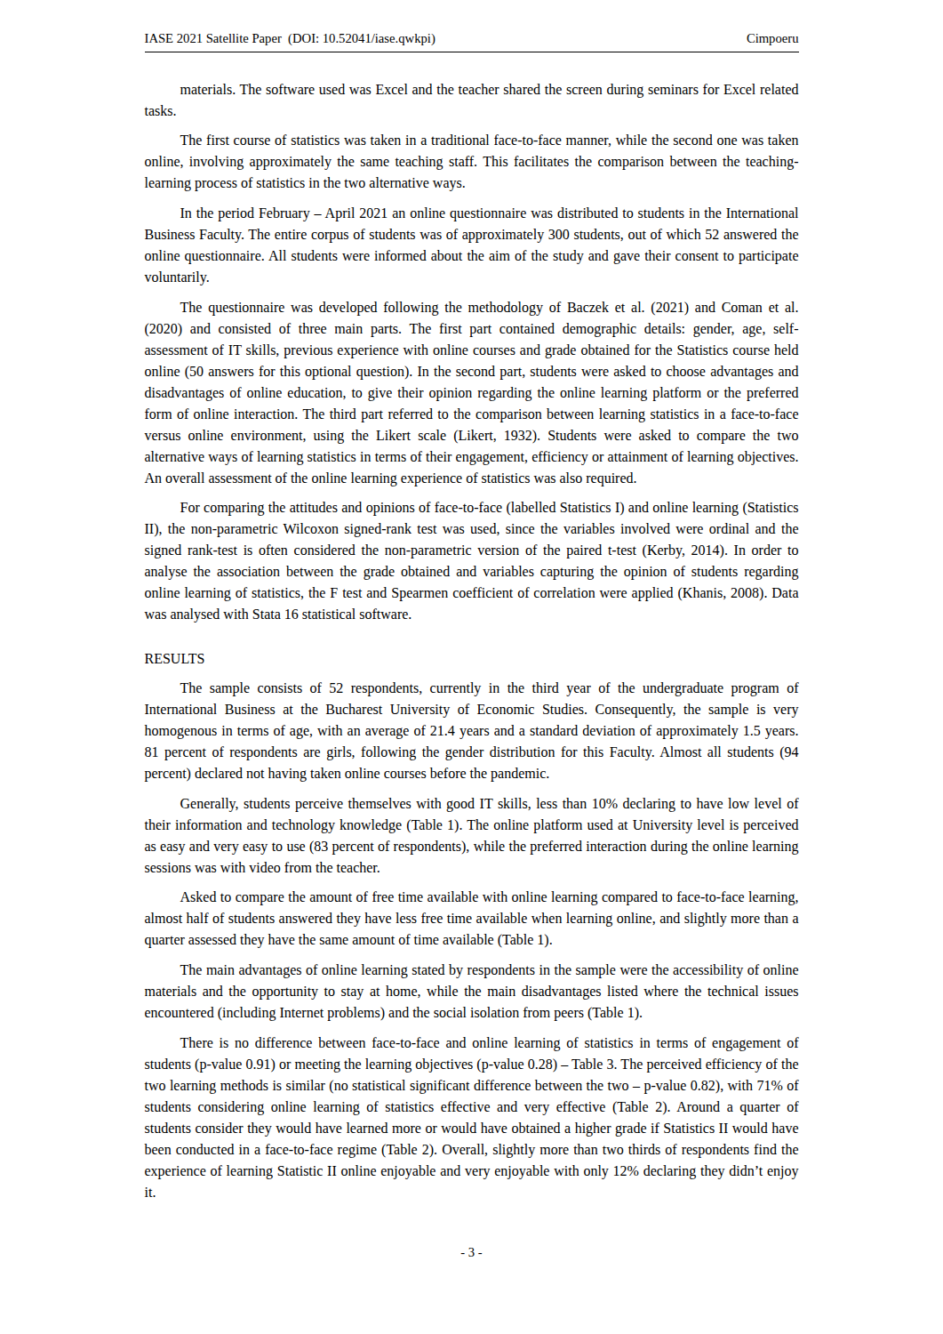IASE 2021 Satellite Paper (DOI: 10.52041/iase.qwkpi)
Cimpoeru
materials. The software used was Excel and the teacher shared the screen during seminars for Excel related tasks.
The first course of statistics was taken in a traditional face-to-face manner, while the second one was taken online, involving approximately the same teaching staff. This facilitates the comparison between the teaching-learning process of statistics in the two alternative ways.
In the period February – April 2021 an online questionnaire was distributed to students in the International Business Faculty. The entire corpus of students was of approximately 300 students, out of which 52 answered the online questionnaire. All students were informed about the aim of the study and gave their consent to participate voluntarily.
The questionnaire was developed following the methodology of Baczek et al. (2021) and Coman et al. (2020) and consisted of three main parts. The first part contained demographic details: gender, age, self-assessment of IT skills, previous experience with online courses and grade obtained for the Statistics course held online (50 answers for this optional question). In the second part, students were asked to choose advantages and disadvantages of online education, to give their opinion regarding the online learning platform or the preferred form of online interaction. The third part referred to the comparison between learning statistics in a face-to-face versus online environment, using the Likert scale (Likert, 1932). Students were asked to compare the two alternative ways of learning statistics in terms of their engagement, efficiency or attainment of learning objectives. An overall assessment of the online learning experience of statistics was also required.
For comparing the attitudes and opinions of face-to-face (labelled Statistics I) and online learning (Statistics II), the non-parametric Wilcoxon signed-rank test was used, since the variables involved were ordinal and the signed rank-test is often considered the non-parametric version of the paired t-test (Kerby, 2014). In order to analyse the association between the grade obtained and variables capturing the opinion of students regarding online learning of statistics, the F test and Spearmen coefficient of correlation were applied (Khanis, 2008). Data was analysed with Stata 16 statistical software.
Results
The sample consists of 52 respondents, currently in the third year of the undergraduate program of International Business at the Bucharest University of Economic Studies. Consequently, the sample is very homogenous in terms of age, with an average of 21.4 years and a standard deviation of approximately 1.5 years. 81 percent of respondents are girls, following the gender distribution for this Faculty. Almost all students (94 percent) declared not having taken online courses before the pandemic.
Generally, students perceive themselves with good IT skills, less than 10% declaring to have low level of their information and technology knowledge (Table 1). The online platform used at University level is perceived as easy and very easy to use (83 percent of respondents), while the preferred interaction during the online learning sessions was with video from the teacher.
Asked to compare the amount of free time available with online learning compared to face-to-face learning, almost half of students answered they have less free time available when learning online, and slightly more than a quarter assessed they have the same amount of time available (Table 1).
The main advantages of online learning stated by respondents in the sample were the accessibility of online materials and the opportunity to stay at home, while the main disadvantages listed where the technical issues encountered (including Internet problems) and the social isolation from peers (Table 1).
There is no difference between face-to-face and online learning of statistics in terms of engagement of students (p-value 0.91) or meeting the learning objectives (p-value 0.28) – Table 3. The perceived efficiency of the two learning methods is similar (no statistical significant difference between the two – p-value 0.82), with 71% of students considering online learning of statistics effective and very effective (Table 2). Around a quarter of students consider they would have learned more or would have obtained a higher grade if Statistics II would have been conducted in a face-to-face regime (Table 2). Overall, slightly more than two thirds of respondents find the experience of learning Statistic II online enjoyable and very enjoyable with only 12% declaring they didn’t enjoy it.
- 3 -